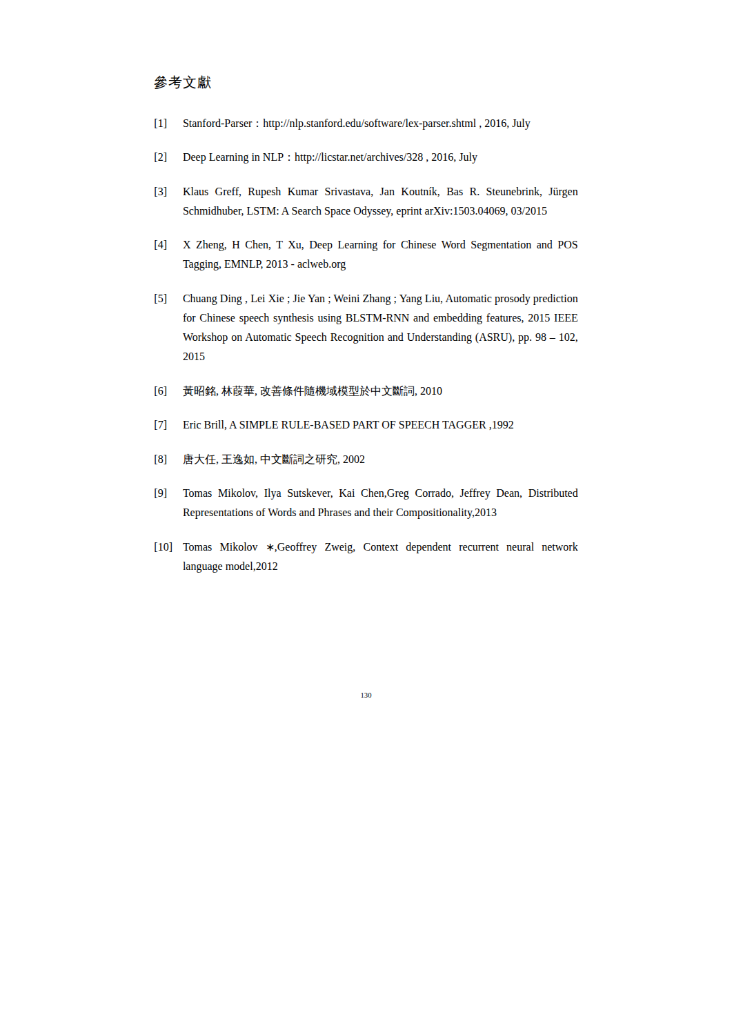參考文獻
[1] Stanford-Parser：http://nlp.stanford.edu/software/lex-parser.shtml , 2016, July
[2] Deep Learning in NLP：http://licstar.net/archives/328 , 2016, July
[3] Klaus Greff, Rupesh Kumar Srivastava, Jan Koutník, Bas R. Steunebrink, Jürgen Schmidhuber, LSTM: A Search Space Odyssey, eprint arXiv:1503.04069, 03/2015
[4] X Zheng, H Chen, T Xu, Deep Learning for Chinese Word Segmentation and POS Tagging, EMNLP, 2013 - aclweb.org
[5] Chuang Ding , Lei Xie ; Jie Yan ; Weini Zhang ; Yang Liu, Automatic prosody prediction for Chinese speech synthesis using BLSTM-RNN and embedding features, 2015 IEEE Workshop on Automatic Speech Recognition and Understanding (ASRU), pp. 98 – 102, 2015
[6] 黃昭銘, 林葭華, 改善條件隨機域模型於中文斷詞, 2010
[7] Eric Brill, A SIMPLE RULE-BASED PART OF SPEECH TAGGER ,1992
[8] 唐大任, 王逸如, 中文斷詞之研究, 2002
[9] Tomas Mikolov, Ilya Sutskever, Kai Chen,Greg Corrado, Jeffrey Dean, Distributed Representations of Words and Phrases and their Compositionality,2013
[10] Tomas Mikolov ∗,Geoffrey Zweig, Context dependent recurrent neural network language model,2012
130